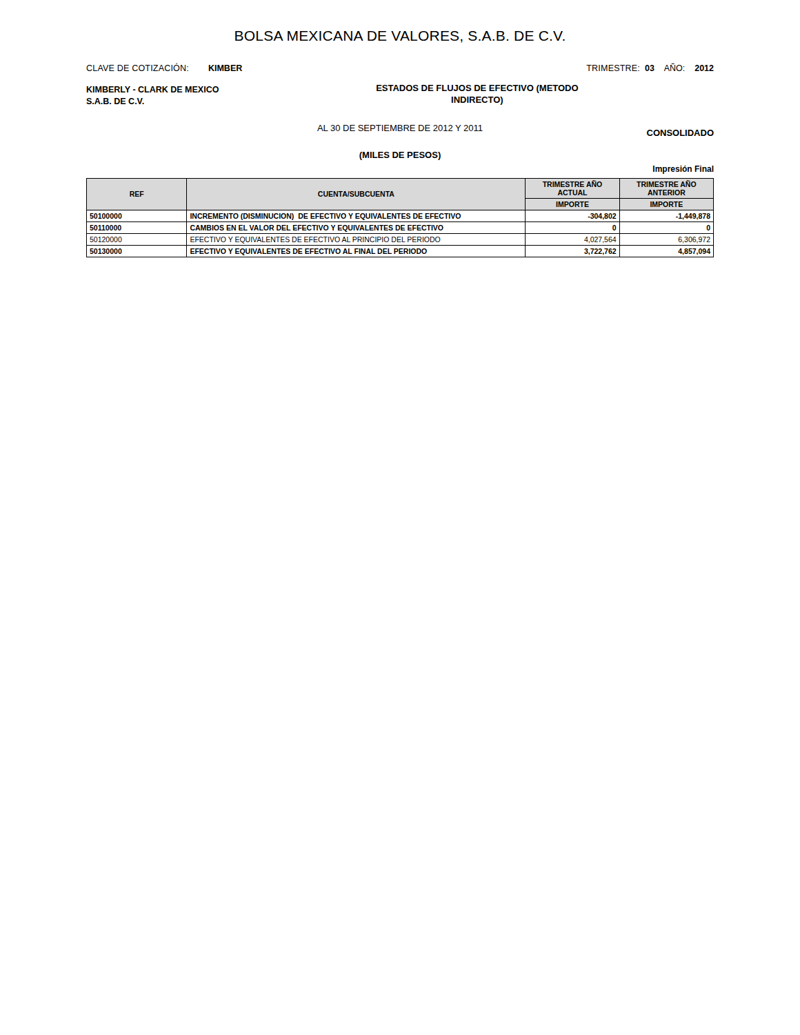BOLSA MEXICANA DE VALORES, S.A.B. DE C.V.
CLAVE DE COTIZACIÓN: KIMBER
TRIMESTRE: 03 AÑO: 2012
KIMBERLY - CLARK DE MEXICO S.A.B. DE C.V.
ESTADOS DE FLUJOS DE EFECTIVO (METODO INDIRECTO)
AL 30 DE SEPTIEMBRE DE 2012 Y 2011
(MILES DE PESOS)
CONSOLIDADO
Impresión Final
| REF | CUENTA/SUBCUENTA | TRIMESTRE AÑO ACTUAL | TRIMESTRE AÑO ANTERIOR |
| --- | --- | --- | --- |
| IMPORTE | IMPORTE |
| 50100000 | INCREMENTO (DISMINUCION) DE EFECTIVO Y EQUIVALENTES DE EFECTIVO | -304,802 | -1,449,878 |
| 50110000 | CAMBIOS EN EL VALOR DEL EFECTIVO Y EQUIVALENTES DE EFECTIVO | 0 | 0 |
| 50120000 | EFECTIVO Y EQUIVALENTES DE EFECTIVO AL PRINCIPIO DEL PERIODO | 4,027,564 | 6,306,972 |
| 50130000 | EFECTIVO Y EQUIVALENTES DE EFECTIVO AL FINAL DEL PERIODO | 3,722,762 | 4,857,094 |